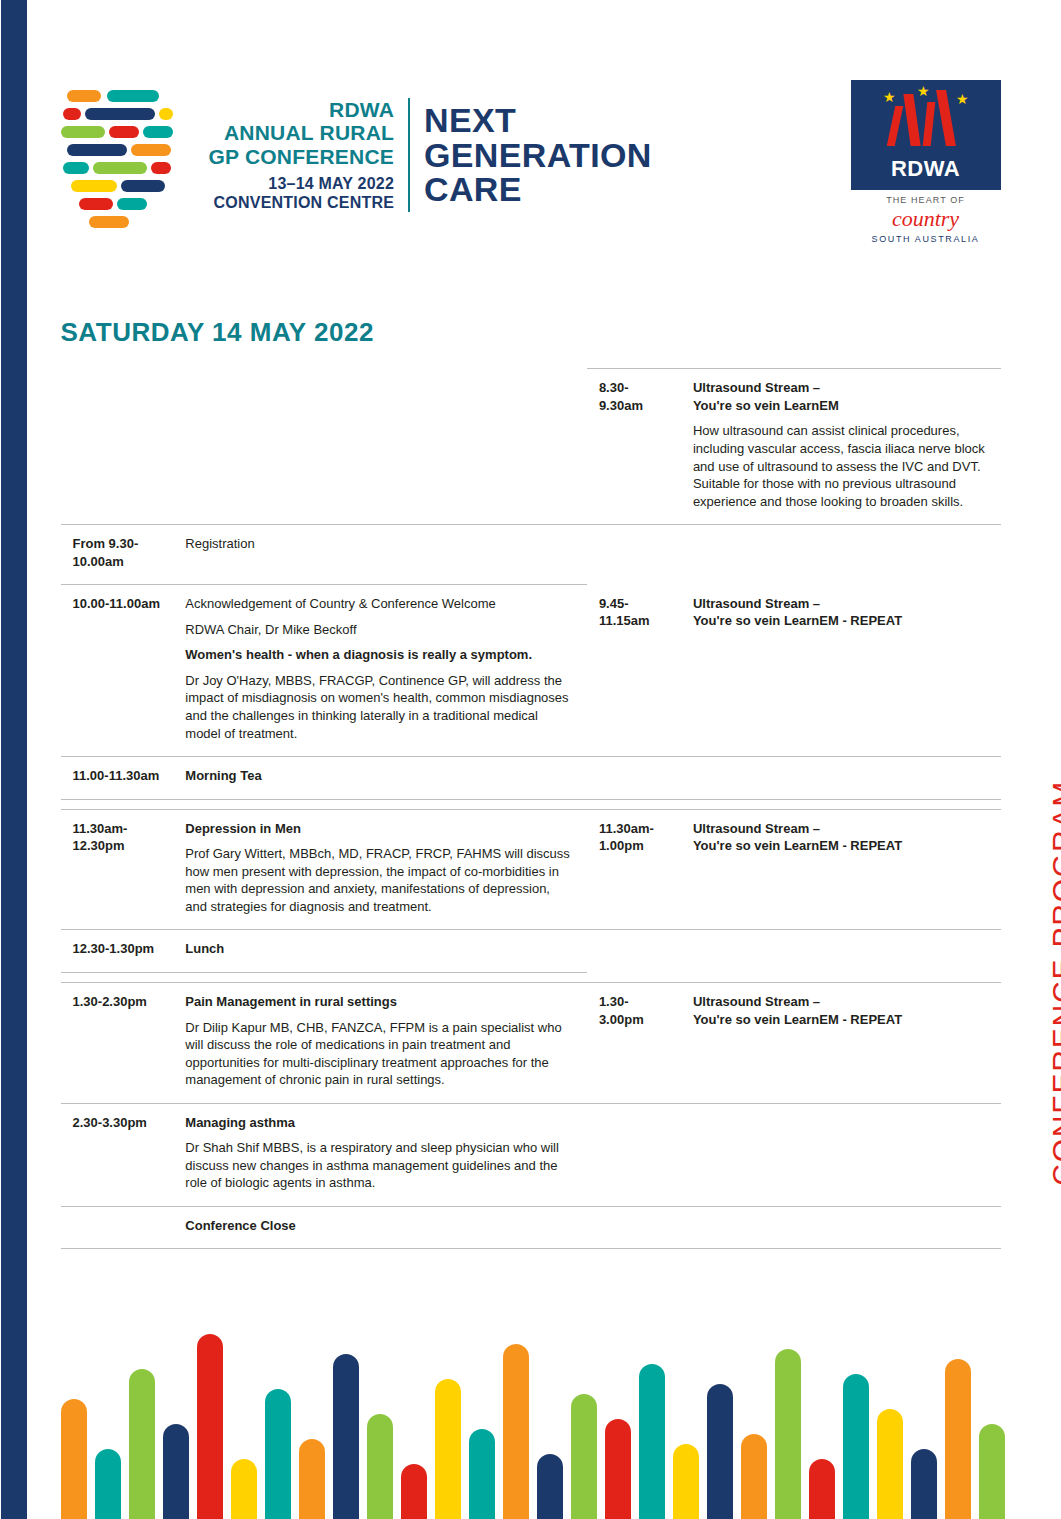CONFERENCE PROGRAM
RDWA
ANNUAL RURAL
GP CONFERENCE
13–14 MAY 2022
CONVENTION CENTRE
NEXT
GENERATION
CARE
★ ★ ★
RDWA
The heart of
country
South Australia
SATURDAY 14 MAY 2022
| | | 8.30- 9.30am | Ultrasound Stream – You're so vein LearnEM How ultrasound can assist clinical procedures, including vascular access, fascia iliaca nerve block and use of ultrasound to assess the IVC and DVT. Suitable for those with no previous ultrasound experience and those looking to broaden skills. |
| From 9.30- 10.00am | Registration | | |
| 10.00-11.00am | Acknowledgement of Country & Conference Welcome RDWA Chair, Dr Mike Beckoff Women's health - when a diagnosis is really a symptom. Dr Joy O'Hazy, MBBS, FRACGP, Continence GP, will address the impact of misdiagnosis on women's health, common misdiagnoses and the challenges in thinking laterally in a traditional medical model of treatment. | 9.45-11.15am | Ultrasound Stream – You're so vein LearnEM - REPEAT |
| 11.00-11.30am | Morning Tea | | |
| 11.30am- 12.30pm | Depression in Men Prof Gary Wittert, MBBch, MD, FRACP, FRCP, FAHMS will discuss how men present with depression, the impact of co-morbidities in men with depression and anxiety, manifestations of depression, and strategies for diagnosis and treatment. | 11.30am- 1.00pm | Ultrasound Stream – You're so vein LearnEM - REPEAT |
| 12.30-1.30pm | Lunch | | |
| 1.30-2.30pm | Pain Management in rural settings Dr Dilip Kapur MB, CHB, FANZCA, FFPM is a pain specialist who will discuss the role of medications in pain treatment and opportunities for multi-disciplinary treatment approaches for the management of chronic pain in rural settings. | 1.30-3.00pm | Ultrasound Stream – You're so vein LearnEM - REPEAT |
| 2.30-3.30pm | Managing asthma Dr Shah Shif MBBS, is a respiratory and sleep physician who will discuss new changes in asthma management guidelines and the role of biologic agents in asthma. | | |
| | Conference Close | | |